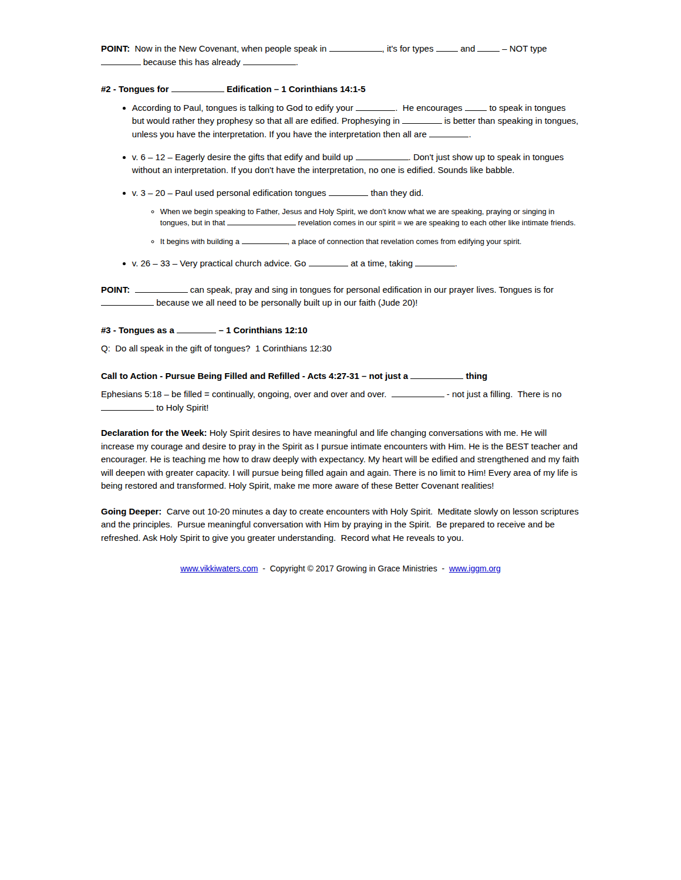POINT: Now in the New Covenant, when people speak in , it's for types and – NOT type because this has already .
#2 - Tongues for Edification – 1 Corinthians 14:1-5
According to Paul, tongues is talking to God to edify your . He encourages to speak in tongues but would rather they prophesy so that all are edified. Prophesying in is better than speaking in tongues, unless you have the interpretation. If you have the interpretation then all are .
v. 6 – 12 – Eagerly desire the gifts that edify and build up . Don't just show up to speak in tongues without an interpretation. If you don't have the interpretation, no one is edified. Sounds like babble.
v. 3 – 20 – Paul used personal edification tongues than they did.
When we begin speaking to Father, Jesus and Holy Spirit, we don't know what we are speaking, praying or singing in tongues, but in that revelation comes in our spirit = we are speaking to each other like intimate friends.
It begins with building a , a place of connection that revelation comes from edifying your spirit.
v. 26 – 33 – Very practical church advice. Go at a time, taking .
POINT: can speak, pray and sing in tongues for personal edification in our prayer lives. Tongues is for because we all need to be personally built up in our faith (Jude 20)!
#3 - Tongues as a – 1 Corinthians 12:10
Q: Do all speak in the gift of tongues? 1 Corinthians 12:30
Call to Action - Pursue Being Filled and Refilled - Acts 4:27-31 – not just a thing
Ephesians 5:18 – be filled = continually, ongoing, over and over and over. - not just a filling. There is no to Holy Spirit!
Declaration for the Week: Holy Spirit desires to have meaningful and life changing conversations with me. He will increase my courage and desire to pray in the Spirit as I pursue intimate encounters with Him. He is the BEST teacher and encourager. He is teaching me how to draw deeply with expectancy. My heart will be edified and strengthened and my faith will deepen with greater capacity. I will pursue being filled again and again. There is no limit to Him! Every area of my life is being restored and transformed. Holy Spirit, make me more aware of these Better Covenant realities!
Going Deeper: Carve out 10-20 minutes a day to create encounters with Holy Spirit. Meditate slowly on lesson scriptures and the principles. Pursue meaningful conversation with Him by praying in the Spirit. Be prepared to receive and be refreshed. Ask Holy Spirit to give you greater understanding. Record what He reveals to you.
www.vikkiwaters.com - Copyright © 2017 Growing in Grace Ministries - www.iggm.org